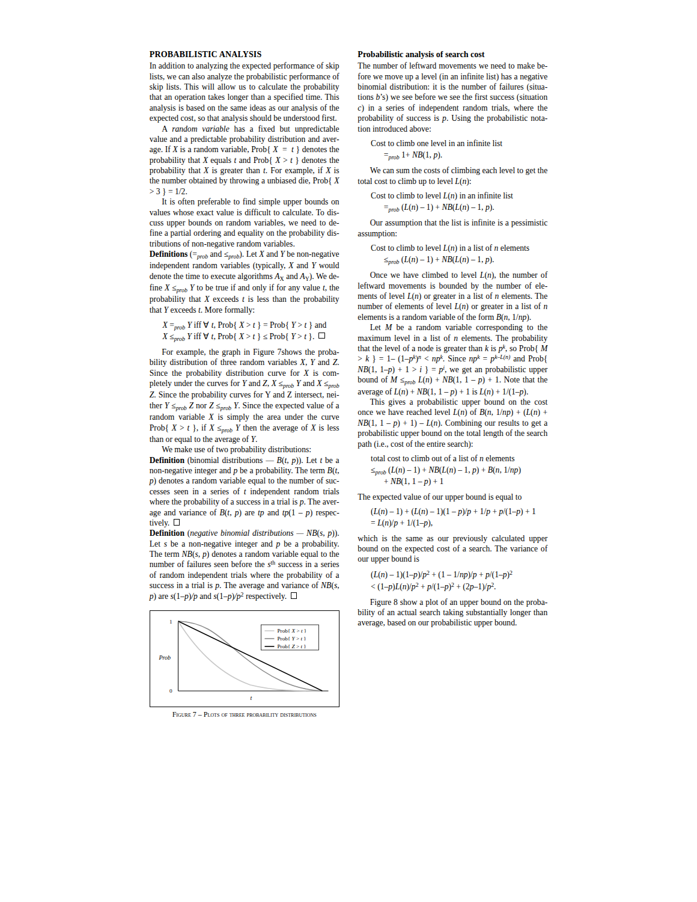PROBABILISTIC ANALYSIS
In addition to analyzing the expected performance of skip lists, we can also analyze the probabilistic performance of skip lists. This will allow us to calculate the probability that an operation takes longer than a specified time. This analysis is based on the same ideas as our analysis of the expected cost, so that analysis should be understood first.
A random variable has a fixed but unpredictable value and a predictable probability distribution and average. If X is a random variable, Prob{ X = t } denotes the probability that X equals t and Prob{ X > t } denotes the probability that X is greater than t. For example, if X is the number obtained by throwing a unbiased die, Prob{ X > 3 } = 1/2.
It is often preferable to find simple upper bounds on values whose exact value is difficult to calculate. To discuss upper bounds on random variables, we need to define a partial ordering and equality on the probability distributions of non-negative random variables.
Definitions (=prob and ≤prob). Let X and Y be non-negative independent random variables (typically, X and Y would denote the time to execute algorithms AX and AY). We define X ≤prob Y to be true if and only if for any value t, the probability that X exceeds t is less than the probability that Y exceeds t. More formally:
X =prob Y iff ∀ t, Prob{ X > t } = Prob{ Y > t } and
X ≤prob Y iff ∀ t, Prob{ X > t } ≤ Prob{ Y > t }.
For example, the graph in Figure 7shows the probability distribution of three random variables X, Y and Z. Since the probability distribution curve for X is completely under the curves for Y and Z, X ≤prob Y and X ≤prob Z. Since the probability curves for Y and Z intersect, neither Y ≤prob Z nor Z ≤prob Y. Since the expected value of a random variable X is simply the area under the curve Prob{ X > t }, if X ≤prob Y then the average of X is less than or equal to the average of Y.
We make use of two probability distributions:
Definition (binomial distributions — B(t, p)). Let t be a non-negative integer and p be a probability. The term B(t, p) denotes a random variable equal to the number of successes seen in a series of t independent random trials where the probability of a success in a trial is p. The average and variance of B(t, p) are tp and tp(1 – p) respectively.
Definition (negative binomial distributions — NB(s, p)). Let s be a non-negative integer and p be a probability. The term NB(s, p) denotes a random variable equal to the number of failures seen before the sth success in a series of random independent trials where the probability of a success in a trial is p. The average and variance of NB(s, p) are s(1–p)/p and s(1–p)/p 2 respectively.
1 0 Prob t Prob{ X > t } Prob{ Y > t } Prob{ Z > t }
Figure 7 – Plots of three probability distributions
Probabilistic analysis of search cost
The number of leftward movements we need to make before we move up a level (in an infinite list) has a negative binomial distribution: it is the number of failures (situations b’s) we see before we see the first success (situation c) in a series of independent random trials, where the probability of success is p. Using the probabilistic notation introduced above:
Cost to climb one level in an infinite list
=prob 1+ NB(1, p).
We can sum the costs of climbing each level to get the total cost to climb up to level L(n):
Cost to climb to level L(n) in an infinite list
=prob (L(n) – 1) + NB(L(n) – 1, p).
Our assumption that the list is infinite is a pessimistic assumption:
Cost to climb to level L(n) in a list of n elements
≤prob (L(n) – 1) + NB(L(n) – 1, p).
Once we have climbed to level L(n), the number of leftward movements is bounded by the number of elements of level L(n) or greater in a list of n elements. The number of elements of level L(n) or greater in a list of n elements is a random variable of the form B(n, 1/np).
Let M be a random variable corresponding to the maximum level in a list of n elements. The probability that the level of a node is greater than k is pk, so Prob{ M > k } = 1– (1–pk)n < np k. Since np k = pk–L(n) and Prob{ NB(1, 1–p) + 1 > i } = pi, we get an probabilistic upper bound of M ≤prob L(n) + NB(1, 1 – p) + 1. Note that the average of L(n) + NB(1, 1 – p) + 1 is L(n) + 1/(1–p).
This gives a probabilistic upper bound on the cost once we have reached level L(n) of B(n, 1/np) + (L(n) + NB(1, 1 – p) + 1) – L(n). Combining our results to get a probabilistic upper bound on the total length of the search path (i.e., cost of the entire search):
total cost to climb out of a list of n elements
≤prob (L(n) – 1) + NB(L(n) – 1, p) + B(n, 1/np)
+ NB(1, 1 – p) + 1
The expected value of our upper bound is equal to
(L(n) – 1) + (L(n) – 1)(1 – p)/p + 1/p + p/(1–p) + 1
= L(n)/p + 1/(1–p),
which is the same as our previously calculated upper bound on the expected cost of a search. The variance of our upper bound is
(L(n) – 1)(1–p)/p 2 + (1 – 1/np)/p + p/(1–p)2
< (1–p)L(n)/p 2 + p/(1–p)2 + (2p–1)/p 2.
Figure 8 show a plot of an upper bound on the probability of an actual search taking substantially longer than average, based on our probabilistic upper bound.